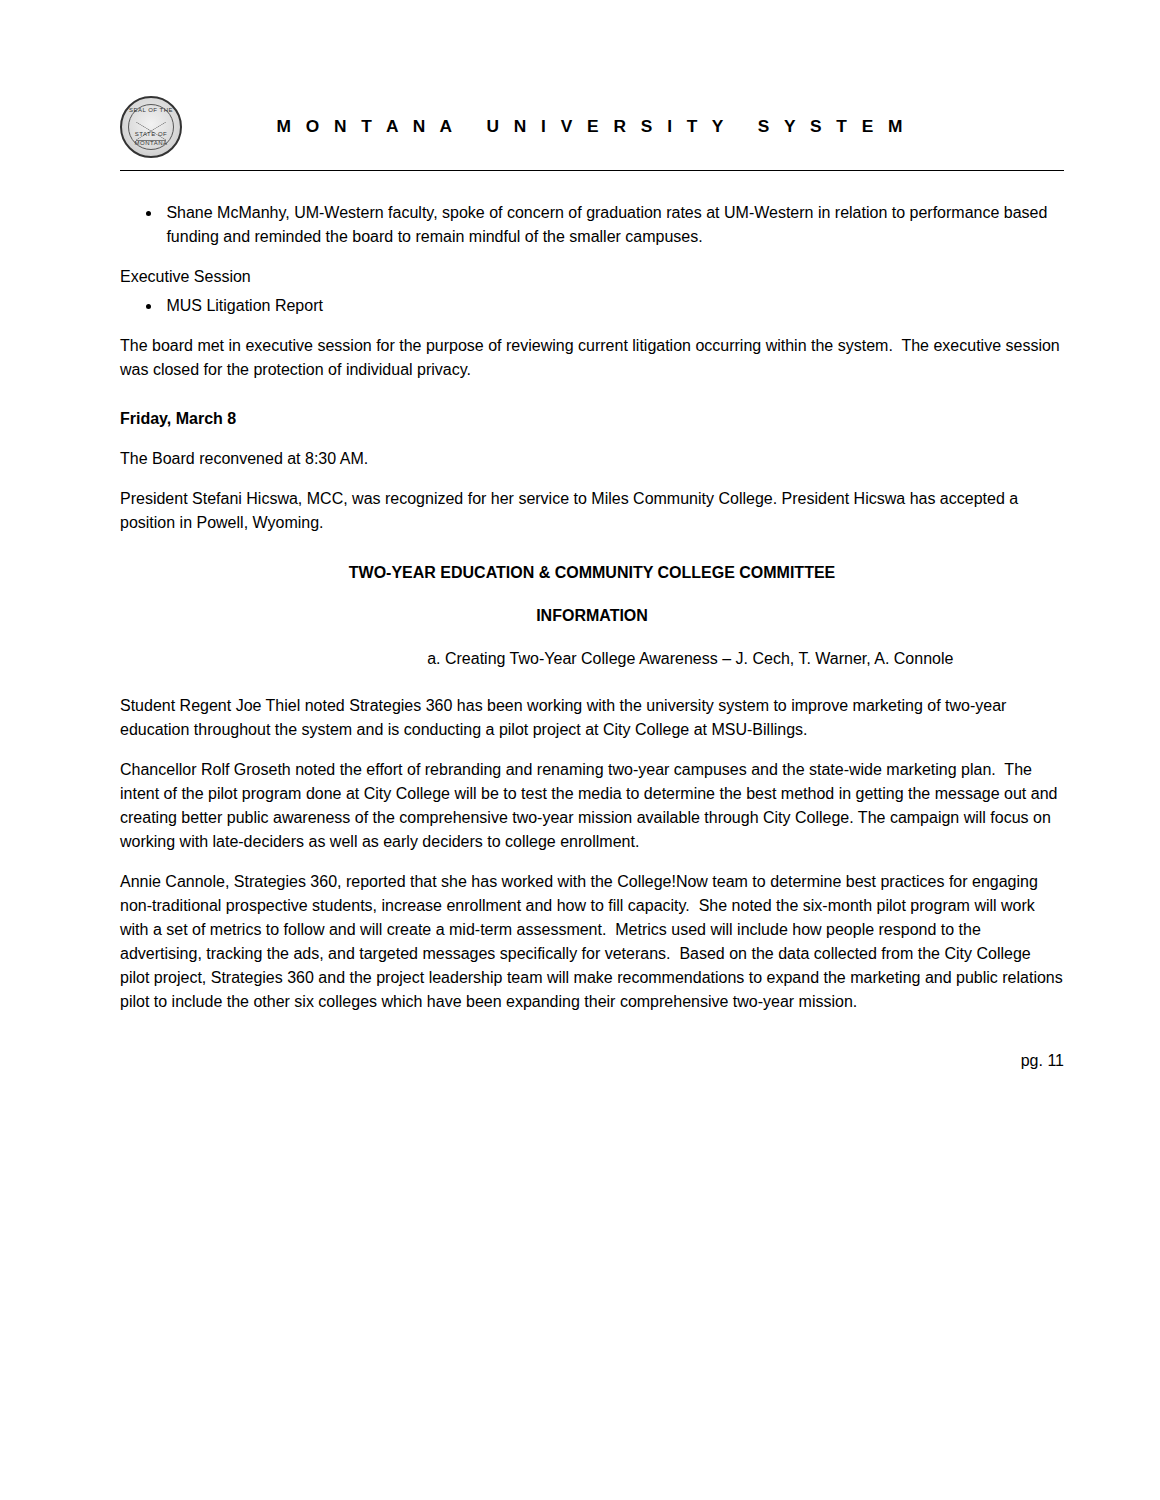SEAL OF THE
STATE OF MONTANA
M O N T A N A U N I V E R S I T Y S Y S T E M
Shane McManhy, UM-Western faculty, spoke of concern of graduation rates at UM-Western in relation to performance based funding and reminded the board to remain mindful of the smaller campuses.
Executive Session
MUS Litigation Report
The board met in executive session for the purpose of reviewing current litigation occurring within the system. The executive session was closed for the protection of individual privacy.
Friday, March 8
The Board reconvened at 8:30 AM.
President Stefani Hicswa, MCC, was recognized for her service to Miles Community College. President Hicswa has accepted a position in Powell, Wyoming.
TWO-YEAR EDUCATION & COMMUNITY COLLEGE COMMITTEE
INFORMATION
Creating Two-Year College Awareness – J. Cech, T. Warner, A. Connole
Student Regent Joe Thiel noted Strategies 360 has been working with the university system to improve marketing of two-year education throughout the system and is conducting a pilot project at City College at MSU-Billings.
Chancellor Rolf Groseth noted the effort of rebranding and renaming two-year campuses and the state-wide marketing plan. The intent of the pilot program done at City College will be to test the media to determine the best method in getting the message out and creating better public awareness of the comprehensive two-year mission available through City College. The campaign will focus on working with late-deciders as well as early deciders to college enrollment.
Annie Cannole, Strategies 360, reported that she has worked with the College!Now team to determine best practices for engaging non-traditional prospective students, increase enrollment and how to fill capacity. She noted the six-month pilot program will work with a set of metrics to follow and will create a mid-term assessment. Metrics used will include how people respond to the advertising, tracking the ads, and targeted messages specifically for veterans. Based on the data collected from the City College pilot project, Strategies 360 and the project leadership team will make recommendations to expand the marketing and public relations pilot to include the other six colleges which have been expanding their comprehensive two-year mission.
pg. 11